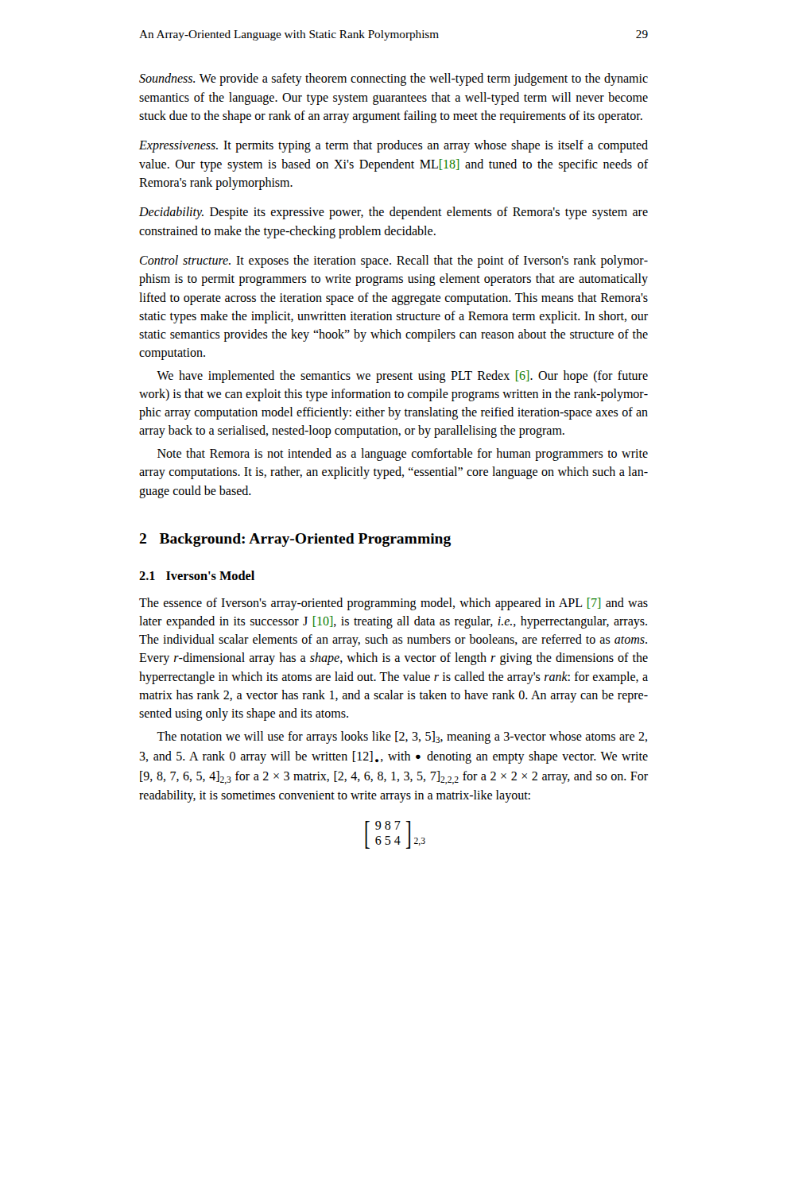An Array-Oriented Language with Static Rank Polymorphism 29
Soundness. We provide a safety theorem connecting the well-typed term judgement to the dynamic semantics of the language. Our type system guarantees that a well-typed term will never become stuck due to the shape or rank of an array argument failing to meet the requirements of its operator.
Expressiveness. It permits typing a term that produces an array whose shape is itself a computed value. Our type system is based on Xi's Dependent ML[18] and tuned to the specific needs of Remora's rank polymorphism.
Decidability. Despite its expressive power, the dependent elements of Remora's type system are constrained to make the type-checking problem decidable.
Control structure. It exposes the iteration space. Recall that the point of Iverson's rank polymorphism is to permit programmers to write programs using element operators that are automatically lifted to operate across the iteration space of the aggregate computation. This means that Remora's static types make the implicit, unwritten iteration structure of a Remora term explicit. In short, our static semantics provides the key “hook” by which compilers can reason about the structure of the computation.
We have implemented the semantics we present using PLT Redex [6]. Our hope (for future work) is that we can exploit this type information to compile programs written in the rank-polymorphic array computation model efficiently: either by translating the reified iteration-space axes of an array back to a serialised, nested-loop computation, or by parallelising the program.
Note that Remora is not intended as a language comfortable for human programmers to write array computations. It is, rather, an explicitly typed, “essential” core language on which such a language could be based.
2 Background: Array-Oriented Programming
2.1 Iverson's Model
The essence of Iverson's array-oriented programming model, which appeared in APL [7] and was later expanded in its successor J [10], is treating all data as regular, i.e., hyperrectangular, arrays. The individual scalar elements of an array, such as numbers or booleans, are referred to as atoms. Every r-dimensional array has a shape, which is a vector of length r giving the dimensions of the hyperrectangle in which its atoms are laid out. The value r is called the array's rank: for example, a matrix has rank 2, a vector has rank 1, and a scalar is taken to have rank 0. An array can be represented using only its shape and its atoms.
The notation we will use for arrays looks like [2, 3, 5]3, meaning a 3-vector whose atoms are 2, 3, and 5. A rank 0 array will be written [12]●, with ● denoting an empty shape vector. We write [9, 8, 7, 6, 5, 4]2,3 for a 2 × 3 matrix, [2, 4, 6, 8, 1, 3, 5, 7]2,2,2 for a 2 × 2 × 2 array, and so on. For readability, it is sometimes convenient to write arrays in a matrix-like layout:
[ 9 8 7
6 5 4 ] 2,3